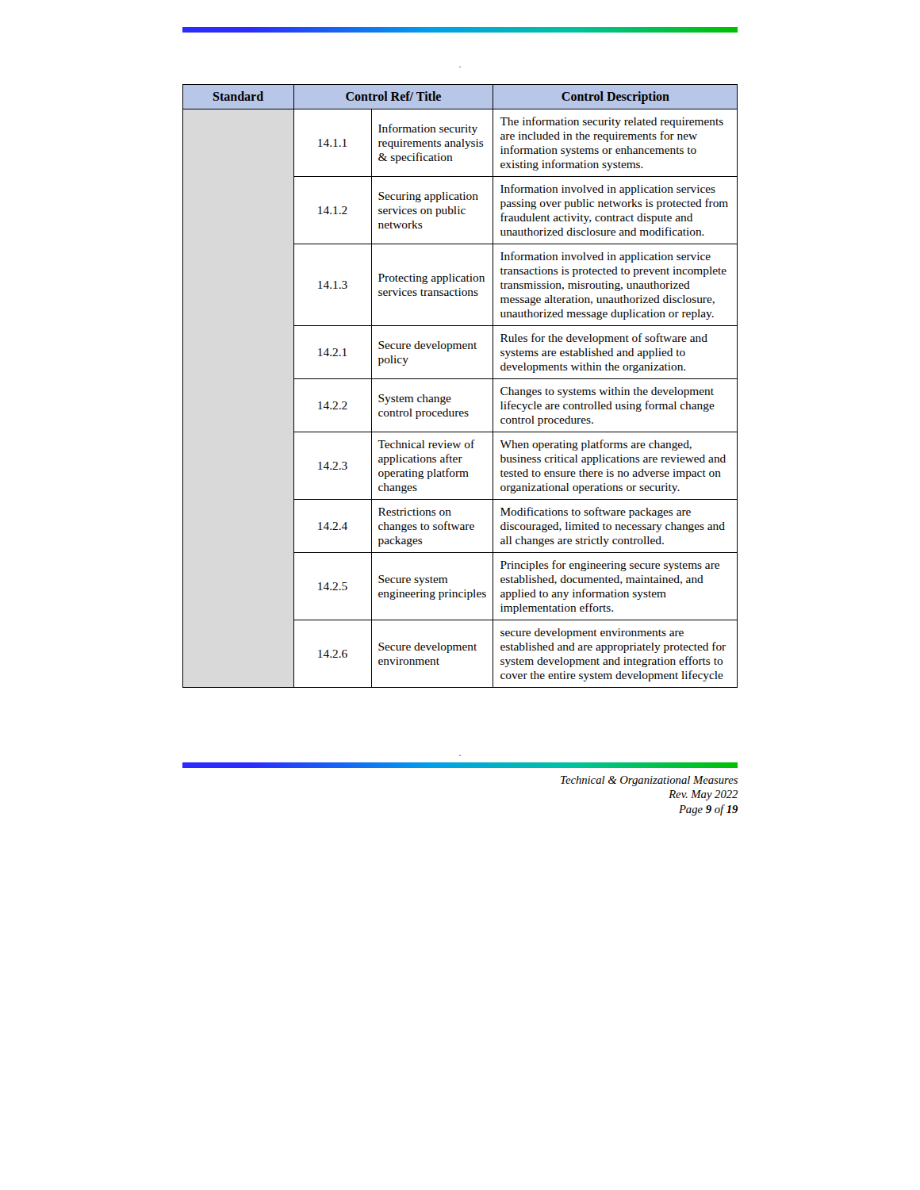.
| Standard | Control Ref/ Title | Control Description |
| --- | --- | --- |
| | 14.1.1 | Information security requirements analysis & specification | The information security related requirements are included in the requirements for new information systems or enhancements to existing information systems. |
| 14.1.2 | Securing application services on public networks | Information involved in application services passing over public networks is protected from fraudulent activity, contract dispute and unauthorized disclosure and modification. |
| 14.1.3 | Protecting application services transactions | Information involved in application service transactions is protected to prevent incomplete transmission, misrouting, unauthorized message alteration, unauthorized disclosure, unauthorized message duplication or replay. |
| 14.2.1 | Secure development policy | Rules for the development of software and systems are established and applied to developments within the organization. |
| 14.2.2 | System change control procedures | Changes to systems within the development lifecycle are controlled using formal change control procedures. |
| 14.2.3 | Technical review of applications after operating platform changes | When operating platforms are changed, business critical applications are reviewed and tested to ensure there is no adverse impact on organizational operations or security. |
| 14.2.4 | Restrictions on changes to software packages | Modifications to software packages are discouraged, limited to necessary changes and all changes are strictly controlled. |
| 14.2.5 | Secure system engineering principles | Principles for engineering secure systems are established, documented, maintained, and applied to any information system implementation efforts. |
| 14.2.6 | Secure development environment | secure development environments are established and are appropriately protected for system development and integration efforts to cover the entire system development lifecycle |
.
Technical & Organizational Measures
Rev. May 2022
Page 9 of 19